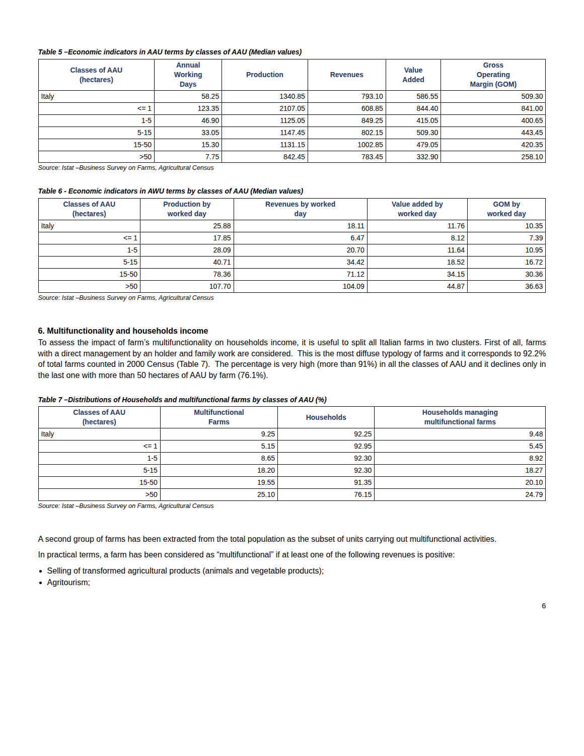Table 5 –Economic indicators in AAU terms by classes of AAU (Median values)
| Classes of AAU (hectares) | Annual Working Days | Production | Revenues | Value Added | Gross Operating Margin (GOM) |
| --- | --- | --- | --- | --- | --- |
| Italy | 58.25 | 1340.85 | 793.10 | 586.55 | 509.30 |
| <= 1 | 123.35 | 2107.05 | 608.85 | 844.40 | 841.00 |
| 1-5 | 46.90 | 1125.05 | 849.25 | 415.05 | 400.65 |
| 5-15 | 33.05 | 1147.45 | 802.15 | 509.30 | 443.45 |
| 15-50 | 15.30 | 1131.15 | 1002.85 | 479.05 | 420.35 |
| >50 | 7.75 | 842.45 | 783.45 | 332.90 | 258.10 |
Source: Istat –Business Survey on Farms, Agricultural Census
Table 6 - Economic indicators in AWU terms by classes of AAU (Median values)
| Classes of AAU (hectares) | Production by worked day | Revenues by worked day | Value added by worked day | GOM by worked day |
| --- | --- | --- | --- | --- |
| Italy | 25.88 | 18.11 | 11.76 | 10.35 |
| <= 1 | 17.85 | 6.47 | 8.12 | 7.39 |
| 1-5 | 28.09 | 20.70 | 11.64 | 10.95 |
| 5-15 | 40.71 | 34.42 | 18.52 | 16.72 |
| 15-50 | 78.36 | 71.12 | 34.15 | 30.36 |
| >50 | 107.70 | 104.09 | 44.87 | 36.63 |
Source: Istat –Business Survey on Farms, Agricultural Census
6. Multifunctionality and households income
To assess the impact of farm’s multifunctionality on households income, it is useful to split all Italian farms in two clusters. First of all, farms with a direct management by an holder and family work are considered. This is the most diffuse typology of farms and it corresponds to 92.2% of total farms counted in 2000 Census (Table 7). The percentage is very high (more than 91%) in all the classes of AAU and it declines only in the last one with more than 50 hectares of AAU by farm (76.1%).
Table 7 –Distributions of Households and multifunctional farms by classes of AAU (%)
| Classes of AAU (hectares) | Multifunctional Farms | Households | Households managing multifunctional farms |
| --- | --- | --- | --- |
| Italy | 9.25 | 92.25 | 9.48 |
| <= 1 | 5.15 | 92.95 | 5.45 |
| 1-5 | 8.65 | 92.30 | 8.92 |
| 5-15 | 18.20 | 92.30 | 18.27 |
| 15-50 | 19.55 | 91.35 | 20.10 |
| >50 | 25.10 | 76.15 | 24.79 |
Source: Istat –Business Survey on Farms, Agricultural Census
A second group of farms has been extracted from the total population as the subset of units carrying out multifunctional activities.
In practical terms, a farm has been considered as “multifunctional” if at least one of the following revenues is positive:
Selling of transformed agricultural products (animals and vegetable products);
Agritourism;
6